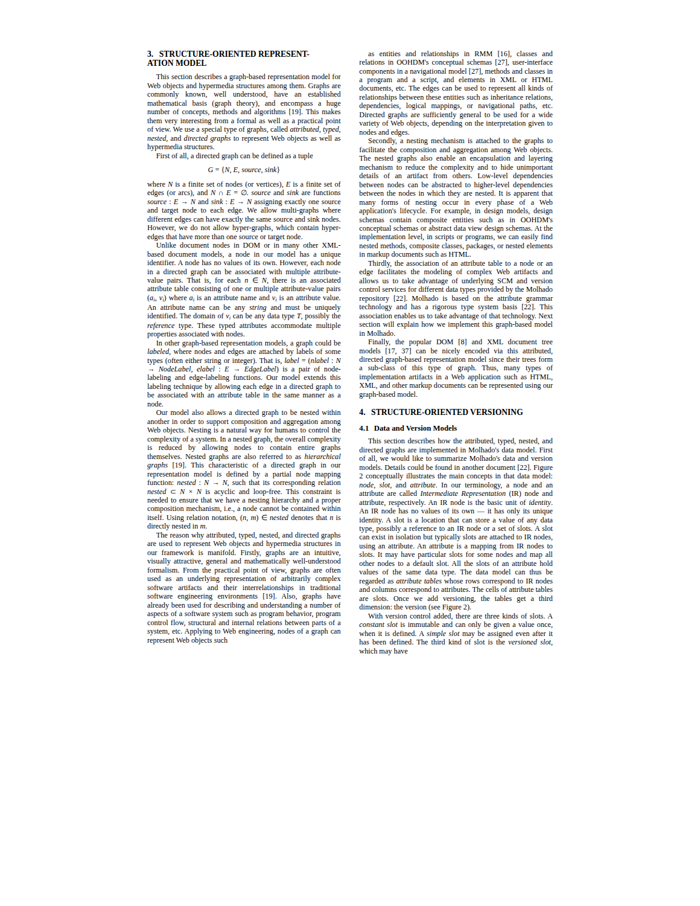3. STRUCTURE-ORIENTED REPRESENT-
ATION MODEL
This section describes a graph-based representation model for Web objects and hypermedia structures among them. Graphs are commonly known, well understood, have an established mathematical basis (graph theory), and encompass a huge number of concepts, methods and algorithms [19]. This makes them very interesting from a formal as well as a practical point of view. We use a special type of graphs, called attributed, typed, nested, and directed graphs to represent Web objects as well as hypermedia structures.
First of all, a directed graph can be defined as a tuple
G = {N, E, source, sink}
where N is a finite set of nodes (or vertices), E is a finite set of edges (or arcs), and N ∩ E = ∅. source and sink are functions source : E → N and sink : E → N assigning exactly one source and target node to each edge. We allow multi-graphs where different edges can have exactly the same source and sink nodes. However, we do not allow hyper-graphs, which contain hyper-edges that have more than one source or target node.
Unlike document nodes in DOM or in many other XML-based document models, a node in our model has a unique identifier. A node has no values of its own. However, each node in a directed graph can be associated with multiple attribute-value pairs. That is, for each n ∈ N, there is an associated attribute table consisting of one or multiple attribute-value pairs (ai, vi) where ai is an attribute name and vi is an attribute value. An attribute name can be any string and must be uniquely identified. The domain of vi can be any data type T, possibly the reference type. These typed attributes accommodate multiple properties associated with nodes.
In other graph-based representation models, a graph could be labeled, where nodes and edges are attached by labels of some types (often either string or integer). That is, label = (nlabel : N → NodeLabel, elabel : E → EdgeLabel) is a pair of node-labeling and edge-labeling functions. Our model extends this labeling technique by allowing each edge in a directed graph to be associated with an attribute table in the same manner as a node.
Our model also allows a directed graph to be nested within another in order to support composition and aggregation among Web objects. Nesting is a natural way for humans to control the complexity of a system. In a nested graph, the overall complexity is reduced by allowing nodes to contain entire graphs themselves. Nested graphs are also referred to as hierarchical graphs [19]. This characteristic of a directed graph in our representation model is defined by a partial node mapping function: nested : N → N, such that its corresponding relation nested ⊂ N × N is acyclic and loop-free. This constraint is needed to ensure that we have a nesting hierarchy and a proper composition mechanism, i.e., a node cannot be contained within itself. Using relation notation, (n, m) ∈ nested denotes that n is directly nested in m.
The reason why attributed, typed, nested, and directed graphs are used to represent Web objects and hypermedia structures in our framework is manifold. Firstly, graphs are an intuitive, visually attractive, general and mathematically well-understood formalism. From the practical point of view, graphs are often used as an underlying representation of arbitrarily complex software artifacts and their interrelationships in traditional software engineering environments [19]. Also, graphs have already been used for describing and understanding a number of aspects of a software system such as program behavior, program control flow, structural and internal relations between parts of a system, etc. Applying to Web engineering, nodes of a graph can represent Web objects such
as entities and relationships in RMM [16], classes and relations in OOHDM's conceptual schemas [27], user-interface components in a navigational model [27], methods and classes in a program and a script, and elements in XML or HTML documents, etc. The edges can be used to represent all kinds of relationships between these entities such as inheritance relations, dependencies, logical mappings, or navigational paths, etc. Directed graphs are sufficiently general to be used for a wide variety of Web objects, depending on the interpretation given to nodes and edges.
Secondly, a nesting mechanism is attached to the graphs to facilitate the composition and aggregation among Web objects. The nested graphs also enable an encapsulation and layering mechanism to reduce the complexity and to hide unimportant details of an artifact from others. Low-level dependencies between nodes can be abstracted to higher-level dependencies between the nodes in which they are nested. It is apparent that many forms of nesting occur in every phase of a Web application's lifecycle. For example, in design models, design schemas contain composite entities such as in OOHDM's conceptual schemas or abstract data view design schemas. At the implementation level, in scripts or programs, we can easily find nested methods, composite classes, packages, or nested elements in markup documents such as HTML.
Thirdly, the association of an attribute table to a node or an edge facilitates the modeling of complex Web artifacts and allows us to take advantage of underlying SCM and version control services for different data types provided by the Molhado repository [22]. Molhado is based on the attribute grammar technology and has a rigorous type system basis [22]. This association enables us to take advantage of that technology. Next section will explain how we implement this graph-based model in Molhado.
Finally, the popular DOM [8] and XML document tree models [17, 37] can be nicely encoded via this attributed, directed graph-based representation model since their trees form a sub-class of this type of graph. Thus, many types of implementation artifacts in a Web application such as HTML, XML, and other markup documents can be represented using our graph-based model.
4. STRUCTURE-ORIENTED VERSIONING
4.1 Data and Version Models
This section describes how the attributed, typed, nested, and directed graphs are implemented in Molhado's data model. First of all, we would like to summarize Molhado's data and version models. Details could be found in another document [22]. Figure 2 conceptually illustrates the main concepts in that data model: node, slot, and attribute. In our terminology, a node and an attribute are called Intermediate Representation (IR) node and attribute, respectively. An IR node is the basic unit of identity. An IR node has no values of its own — it has only its unique identity. A slot is a location that can store a value of any data type, possibly a reference to an IR node or a set of slots. A slot can exist in isolation but typically slots are attached to IR nodes, using an attribute. An attribute is a mapping from IR nodes to slots. It may have particular slots for some nodes and map all other nodes to a default slot. All the slots of an attribute hold values of the same data type. The data model can thus be regarded as attribute tables whose rows correspond to IR nodes and columns correspond to attributes. The cells of attribute tables are slots. Once we add versioning, the tables get a third dimension: the version (see Figure 2).
With version control added, there are three kinds of slots. A constant slot is immutable and can only be given a value once, when it is defined. A simple slot may be assigned even after it has been defined. The third kind of slot is the versioned slot, which may have